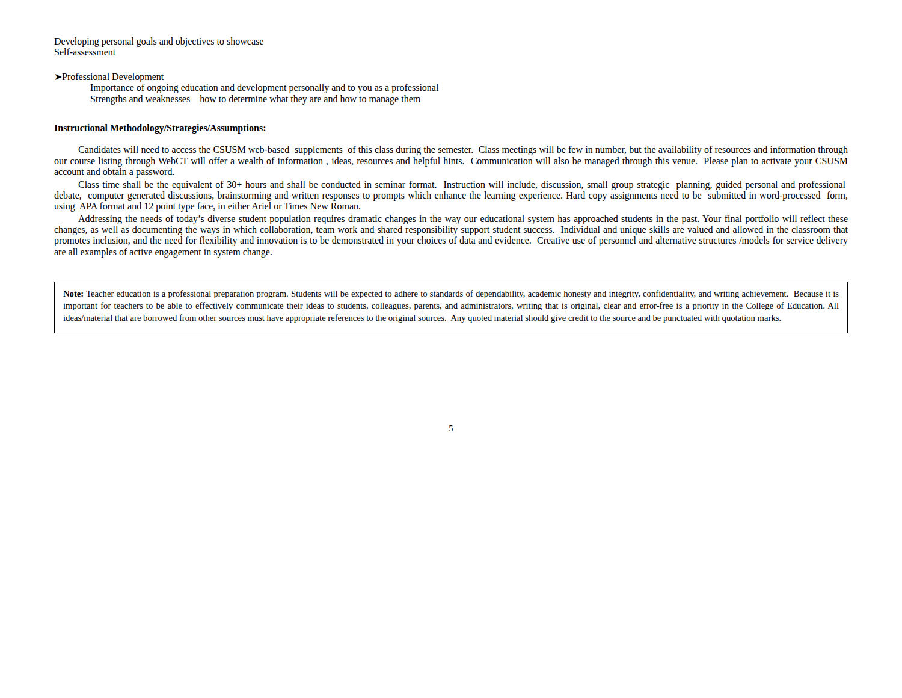Developing personal goals and objectives to showcase
Self-assessment
➤Professional Development
Importance of ongoing education and development personally and to you as a professional
Strengths and weaknesses—how to determine what they are and how to manage them
Instructional Methodology/Strategies/Assumptions:
Candidates will need to access the CSUSM web-based supplements of this class during the semester. Class meetings will be few in number, but the availability of resources and information through our course listing through WebCT will offer a wealth of information , ideas, resources and helpful hints. Communication will also be managed through this venue. Please plan to activate your CSUSM account and obtain a password.
Class time shall be the equivalent of 30+ hours and shall be conducted in seminar format. Instruction will include, discussion, small group strategic planning, guided personal and professional debate, computer generated discussions, brainstorming and written responses to prompts which enhance the learning experience. Hard copy assignments need to be submitted in word-processed form, using APA format and 12 point type face, in either Ariel or Times New Roman.
Addressing the needs of today’s diverse student population requires dramatic changes in the way our educational system has approached students in the past. Your final portfolio will reflect these changes, as well as documenting the ways in which collaboration, team work and shared responsibility support student success. Individual and unique skills are valued and allowed in the classroom that promotes inclusion, and the need for flexibility and innovation is to be demonstrated in your choices of data and evidence. Creative use of personnel and alternative structures /models for service delivery are all examples of active engagement in system change.
Note: Teacher education is a professional preparation program. Students will be expected to adhere to standards of dependability, academic honesty and integrity, confidentiality, and writing achievement. Because it is important for teachers to be able to effectively communicate their ideas to students, colleagues, parents, and administrators, writing that is original, clear and error-free is a priority in the College of Education. All ideas/material that are borrowed from other sources must have appropriate references to the original sources. Any quoted material should give credit to the source and be punctuated with quotation marks.
5